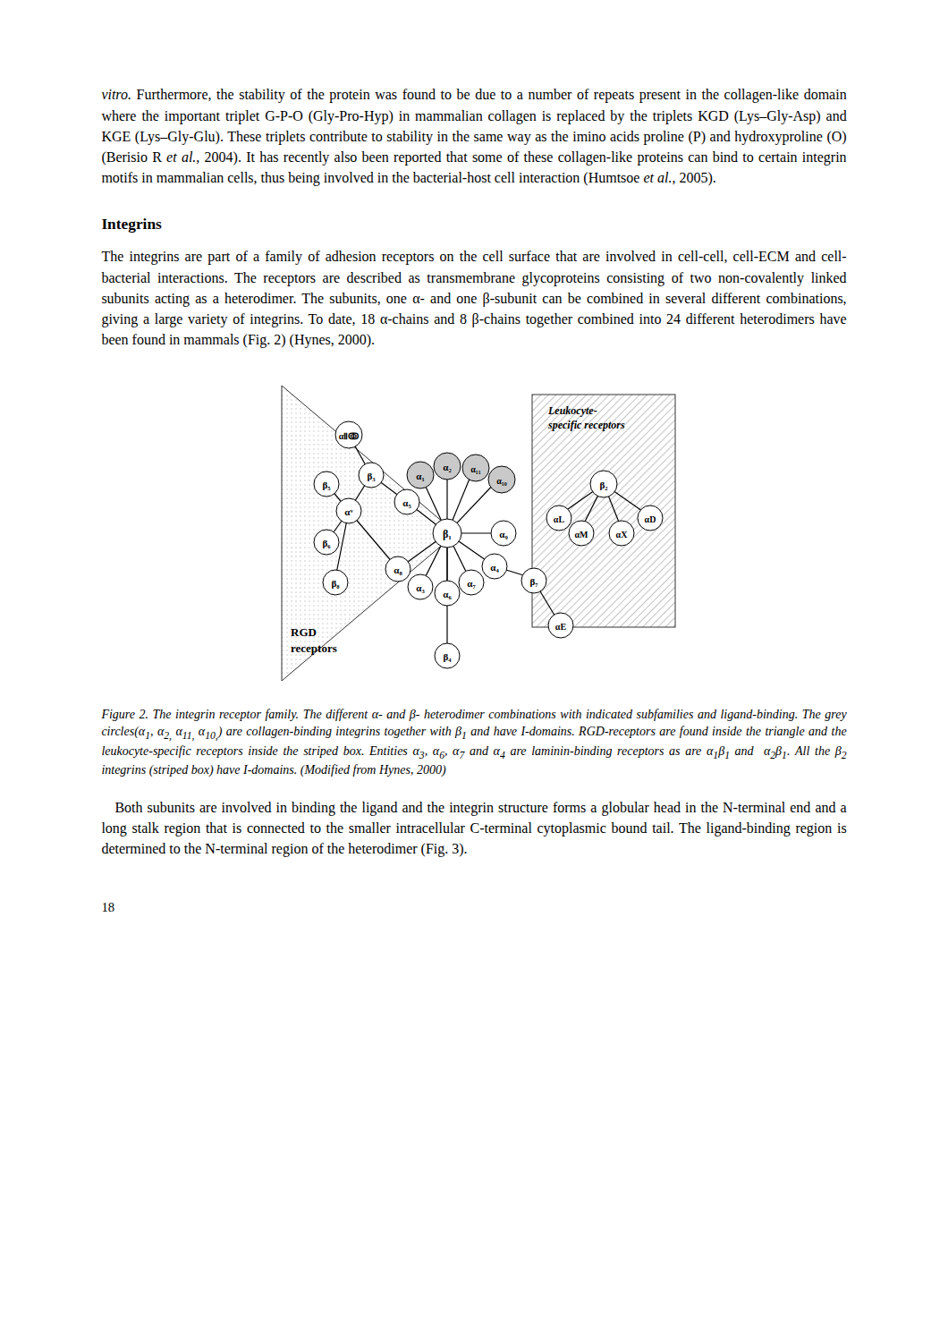vitro. Furthermore, the stability of the protein was found to be due to a number of repeats present in the collagen-like domain where the important triplet G-P-O (Gly-Pro-Hyp) in mammalian collagen is replaced by the triplets KGD (Lys–Gly-Asp) and KGE (Lys–Gly-Glu). These triplets contribute to stability in the same way as the imino acids proline (P) and hydroxyproline (O) (Berisio R et al., 2004). It has recently also been reported that some of these collagen-like proteins can bind to certain integrin motifs in mammalian cells, thus being involved in the bacterial-host cell interaction (Humtsoe et al., 2005).
Integrins
The integrins are part of a family of adhesion receptors on the cell surface that are involved in cell-cell, cell-ECM and cell-bacterial interactions. The receptors are described as transmembrane glycoproteins consisting of two non-covalently linked subunits acting as a heterodimer. The subunits, one α- and one β-subunit can be combined in several different combinations, giving a large variety of integrins. To date, 18 α-chains and 8 β-chains together combined into 24 different heterodimers have been found in mammals (Fig. 2) (Hynes, 2000).
RGD receptors Leukocyte- specific receptors β₁ α₁ α₂ α₁₁ α₁₀ α₅ αᵛ α₈ α₃ α₆ α₇ α₄ α₉ β₃ αⅡↂ β₅ β₆ β₈ β₄ β₂ αL αM αX αD β₇ αE
Figure 2. The integrin receptor family. The different α- and β- heterodimer combinations with indicated subfamilies and ligand-binding. The grey circles(α1, α2, α11, α10,) are collagen-binding integrins together with β1 and have I-domains. RGD-receptors are found inside the triangle and the leukocyte-specific receptors inside the striped box. Entities α3, α6, α7 and α4 are laminin-binding receptors as are α1β1 and α2β1. All the β2 integrins (striped box) have I-domains. (Modified from Hynes, 2000)
Both subunits are involved in binding the ligand and the integrin structure forms a globular head in the N-terminal end and a long stalk region that is connected to the smaller intracellular C-terminal cytoplasmic bound tail. The ligand-binding region is determined to the N-terminal region of the heterodimer (Fig. 3).
18